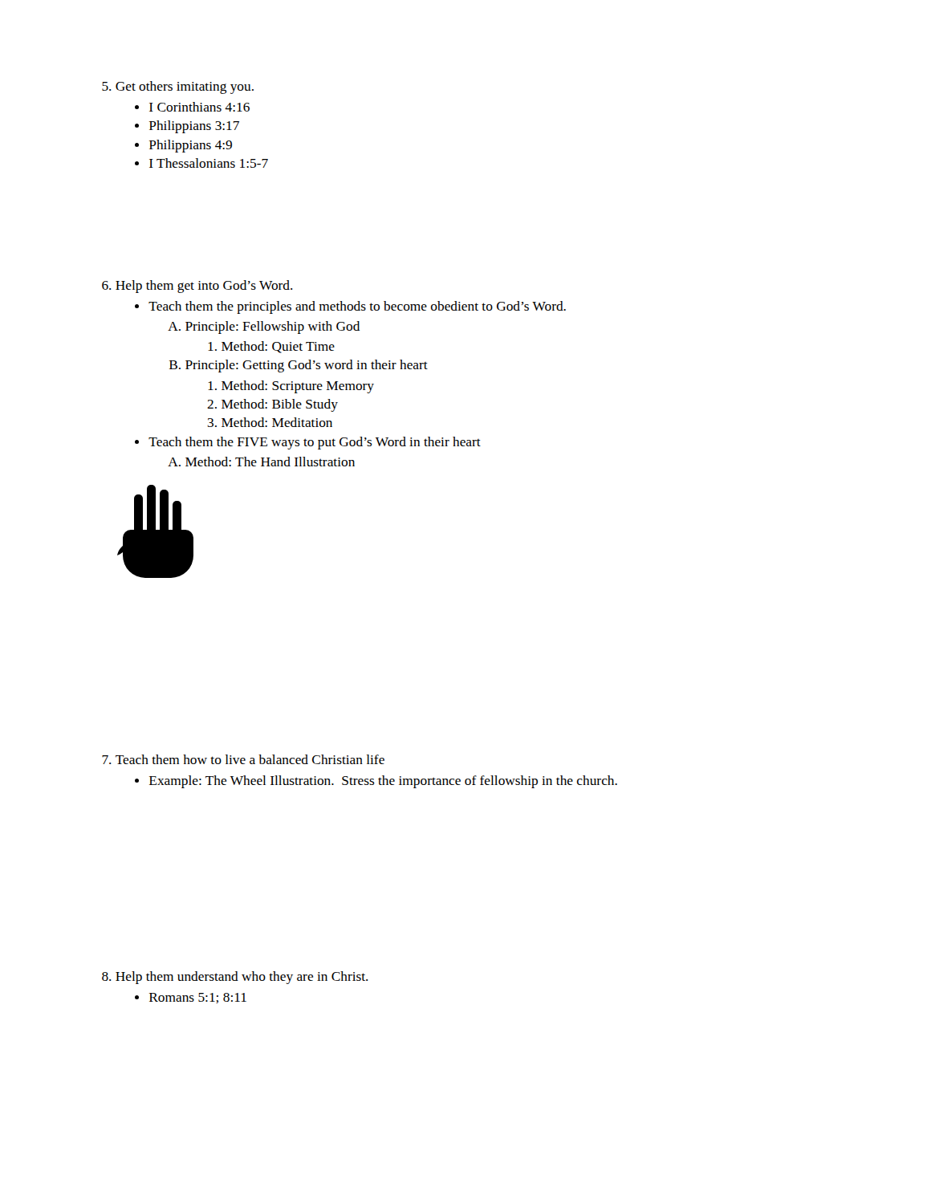Get others imitating you.
I Corinthians 4:16
Philippians 3:17
Philippians 4:9
I Thessalonians 1:5-7
Help them get into God’s Word.
Teach them the principles and methods to become obedient to God’s Word.
Principle: Fellowship with God
Method: Quiet Time
Principle: Getting God’s word in their heart
Method: Scripture Memory
Method: Bible Study
Method: Meditation
Teach them the FIVE ways to put God’s Word in their heart
Method: The Hand Illustration
Teach them how to live a balanced Christian life
Example: The Wheel Illustration. Stress the importance of fellowship in the church.
Help them understand who they are in Christ.
Romans 5:1; 8:11